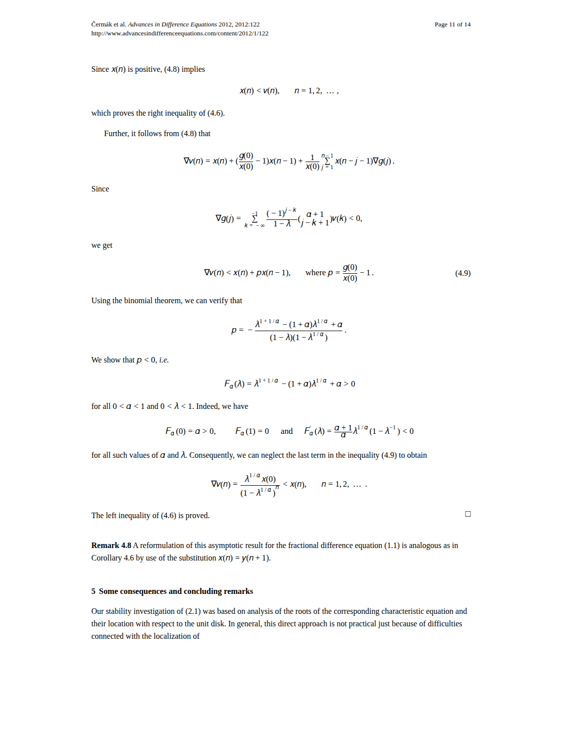Čermák et al. Advances in Difference Equations 2012, 2012:122
http://www.advancesindifferenceequations.com/content/2012/1/122
Page 11 of 14
Since x(n) is positive, (4.8) implies
x(n) < ν(n) , n=1,2,…,
which proves the right inequality of (4.6).
Further, it follows from (4.8) that
∇ν(n) = x(n) + ( g(0) x(0) −1 ) x(n−1) + 1 x(0) ∑ j=1 n−1 x(n−j−1) ∇g(j) .
Since
∇g(j) = ∑ k=−∞ −1 (−1)j−k 1−λ ( α+1 j−k+1 ) ν(k) <0,
we get
∇ν(n) < x(n) + px(n−1) , where p= g(0) x(0) −1. (4.9)
Using the binomial theorem, we can verify that
p=− λ1+1/α − (1+α) λ1/α +α (1−λ) (1−λ1/α) .
We show that p<0, i.e.
Fα (λ) = λ1+1/α − (1+α) λ1/α +α >0
for all 0<α<1 and 0<λ<1. Indeed, we have
Fα(0) =α>0, Fα(1) =0 and Fα′ (λ) = α+1 α λ1/α ( 1−λ−1 ) <0
for all such values of α and λ. Consequently, we can neglect the last term in the inequality (4.9) to obtain
∇ν(n) = λ1/α x(0) (1−λ1/α) n < x(n) , n=1,2,….
The left inequality of (4.6) is proved. □
Remark 4.8 A reformulation of this asymptotic result for the fractional difference equation (1.1) is analogous as in Corollary 4.6 by use of the substitution x(n)=y(n+1).
5 Some consequences and concluding remarks
Our stability investigation of (2.1) was based on analysis of the roots of the corresponding characteristic equation and their location with respect to the unit disk. In general, this direct approach is not practical just because of difficulties connected with the localization of